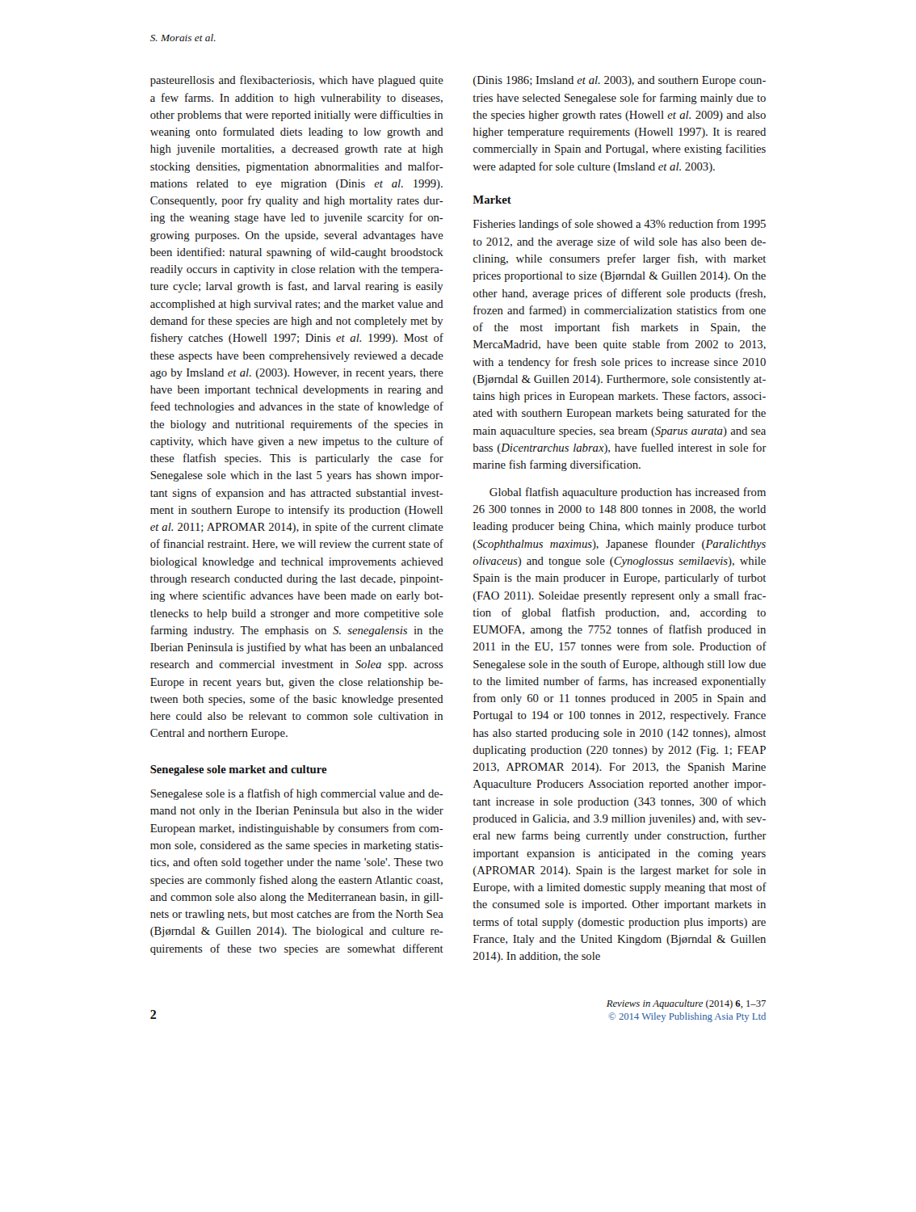S. Morais et al.
pasteurellosis and flexibacteriosis, which have plagued quite a few farms. In addition to high vulnerability to diseases, other problems that were reported initially were difficulties in weaning onto formulated diets leading to low growth and high juvenile mortalities, a decreased growth rate at high stocking densities, pigmentation abnormalities and malformations related to eye migration (Dinis et al. 1999). Consequently, poor fry quality and high mortality rates during the weaning stage have led to juvenile scarcity for on-growing purposes. On the upside, several advantages have been identified: natural spawning of wild-caught broodstock readily occurs in captivity in close relation with the temperature cycle; larval growth is fast, and larval rearing is easily accomplished at high survival rates; and the market value and demand for these species are high and not completely met by fishery catches (Howell 1997; Dinis et al. 1999). Most of these aspects have been comprehensively reviewed a decade ago by Imsland et al. (2003). However, in recent years, there have been important technical developments in rearing and feed technologies and advances in the state of knowledge of the biology and nutritional requirements of the species in captivity, which have given a new impetus to the culture of these flatfish species. This is particularly the case for Senegalese sole which in the last 5 years has shown important signs of expansion and has attracted substantial investment in southern Europe to intensify its production (Howell et al. 2011; APROMAR 2014), in spite of the current climate of financial restraint. Here, we will review the current state of biological knowledge and technical improvements achieved through research conducted during the last decade, pinpointing where scientific advances have been made on early bottlenecks to help build a stronger and more competitive sole farming industry. The emphasis on S. senegalensis in the Iberian Peninsula is justified by what has been an unbalanced research and commercial investment in Solea spp. across Europe in recent years but, given the close relationship between both species, some of the basic knowledge presented here could also be relevant to common sole cultivation in Central and northern Europe.
Senegalese sole market and culture
Senegalese sole is a flatfish of high commercial value and demand not only in the Iberian Peninsula but also in the wider European market, indistinguishable by consumers from common sole, considered as the same species in marketing statistics, and often sold together under the name 'sole'. These two species are commonly fished along the eastern Atlantic coast, and common sole also along the Mediterranean basin, in gillnets or trawling nets, but most catches are from the North Sea (Bjørndal & Guillen 2014). The biological and culture requirements of these two species are somewhat different (Dinis 1986; Imsland et al. 2003), and southern Europe countries have selected Senegalese sole for farming mainly due to the species higher growth rates (Howell et al. 2009) and also higher temperature requirements (Howell 1997). It is reared commercially in Spain and Portugal, where existing facilities were adapted for sole culture (Imsland et al. 2003).
Market
Fisheries landings of sole showed a 43% reduction from 1995 to 2012, and the average size of wild sole has also been declining, while consumers prefer larger fish, with market prices proportional to size (Bjørndal & Guillen 2014). On the other hand, average prices of different sole products (fresh, frozen and farmed) in commercialization statistics from one of the most important fish markets in Spain, the MercaMadrid, have been quite stable from 2002 to 2013, with a tendency for fresh sole prices to increase since 2010 (Bjørndal & Guillen 2014). Furthermore, sole consistently attains high prices in European markets. These factors, associated with southern European markets being saturated for the main aquaculture species, sea bream (Sparus aurata) and sea bass (Dicentrarchus labrax), have fuelled interest in sole for marine fish farming diversification.
Global flatfish aquaculture production has increased from 26 300 tonnes in 2000 to 148 800 tonnes in 2008, the world leading producer being China, which mainly produce turbot (Scophthalmus maximus), Japanese flounder (Paralichthys olivaceus) and tongue sole (Cynoglossus semilaevis), while Spain is the main producer in Europe, particularly of turbot (FAO 2011). Soleidae presently represent only a small fraction of global flatfish production, and, according to EUMOFA, among the 7752 tonnes of flatfish produced in 2011 in the EU, 157 tonnes were from sole. Production of Senegalese sole in the south of Europe, although still low due to the limited number of farms, has increased exponentially from only 60 or 11 tonnes produced in 2005 in Spain and Portugal to 194 or 100 tonnes in 2012, respectively. France has also started producing sole in 2010 (142 tonnes), almost duplicating production (220 tonnes) by 2012 (Fig. 1; FEAP 2013, APROMAR 2014). For 2013, the Spanish Marine Aquaculture Producers Association reported another important increase in sole production (343 tonnes, 300 of which produced in Galicia, and 3.9 million juveniles) and, with several new farms being currently under construction, further important expansion is anticipated in the coming years (APROMAR 2014). Spain is the largest market for sole in Europe, with a limited domestic supply meaning that most of the consumed sole is imported. Other important markets in terms of total supply (domestic production plus imports) are France, Italy and the United Kingdom (Bjørndal & Guillen 2014). In addition, the sole
2
Reviews in Aquaculture (2014) 6, 1–37
© 2014 Wiley Publishing Asia Pty Ltd